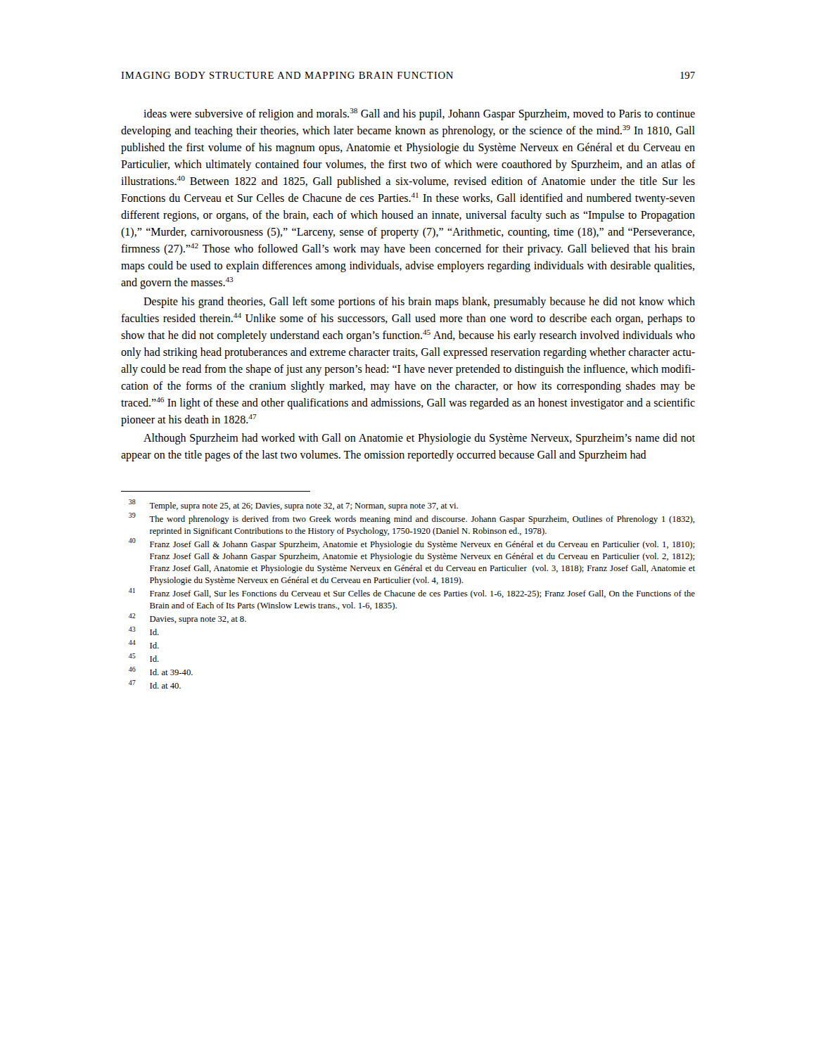Imaging Body Structure and Mapping Brain Function 197
ideas were subversive of religion and morals.38 Gall and his pupil, Johann Gaspar Spurzheim, moved to Paris to continue developing and teaching their theories, which later became known as phrenology, or the science of the mind.39 In 1810, Gall published the first volume of his magnum opus, Anatomie et Physiologie du Système Nerveux en Général et du Cerveau en Particulier, which ultimately contained four volumes, the first two of which were coauthored by Spurzheim, and an atlas of illustrations.40 Between 1822 and 1825, Gall published a six-volume, revised edition of Anatomie under the title Sur les Fonctions du Cerveau et Sur Celles de Chacune de ces Parties.41 In these works, Gall identified and numbered twenty-seven different regions, or organs, of the brain, each of which housed an innate, universal faculty such as “Impulse to Propagation (1),” “Murder, carnivorousness (5),” “Larceny, sense of property (7),” “Arithmetic, counting, time (18),” and “Perseverance, firmness (27).”42 Those who followed Gall’s work may have been concerned for their privacy. Gall believed that his brain maps could be used to explain differences among individuals, advise employers regarding individuals with desirable qualities, and govern the masses.43
Despite his grand theories, Gall left some portions of his brain maps blank, presumably because he did not know which faculties resided therein.44 Unlike some of his successors, Gall used more than one word to describe each organ, perhaps to show that he did not completely understand each organ’s function.45 And, because his early research involved individuals who only had striking head protuberances and extreme character traits, Gall expressed reservation regarding whether character actually could be read from the shape of just any person’s head: “I have never pretended to distinguish the influence, which modification of the forms of the cranium slightly marked, may have on the character, or how its corresponding shades may be traced.”46 In light of these and other qualifications and admissions, Gall was regarded as an honest investigator and a scientific pioneer at his death in 1828.47
Although Spurzheim had worked with Gall on Anatomie et Physiologie du Système Nerveux, Spurzheim’s name did not appear on the title pages of the last two volumes. The omission reportedly occurred because Gall and Spurzheim had
Temple, supra note 25, at 26; Davies, supra note 32, at 7; Norman, supra note 37, at vi.
The word phrenology is derived from two Greek words meaning mind and discourse. Johann Gaspar Spurzheim, Outlines of Phrenology 1 (1832), reprinted in Significant Contributions to the History of Psychology, 1750-1920 (Daniel N. Robinson ed., 1978).
Franz Josef Gall & Johann Gaspar Spurzheim, Anatomie et Physiologie du Système Nerveux en Général et du Cerveau en Particulier (vol. 1, 1810); Franz Josef Gall & Johann Gaspar Spurzheim, Anatomie et Physiologie du Système Nerveux en Général et du Cerveau en Particulier (vol. 2, 1812); Franz Josef Gall, Anatomie et Physiologie du Système Nerveux en Général et du Cerveau en Particulier (vol. 3, 1818); Franz Josef Gall, Anatomie et Physiologie du Système Nerveux en Général et du Cerveau en Particulier (vol. 4, 1819).
Franz Josef Gall, Sur les Fonctions du Cerveau et Sur Celles de Chacune de ces Parties (vol. 1-6, 1822-25); Franz Josef Gall, On the Functions of the Brain and of Each of Its Parts (Winslow Lewis trans., vol. 1-6, 1835).
Davies, supra note 32, at 8.
Id.
Id.
Id.
Id. at 39-40.
Id. at 40.